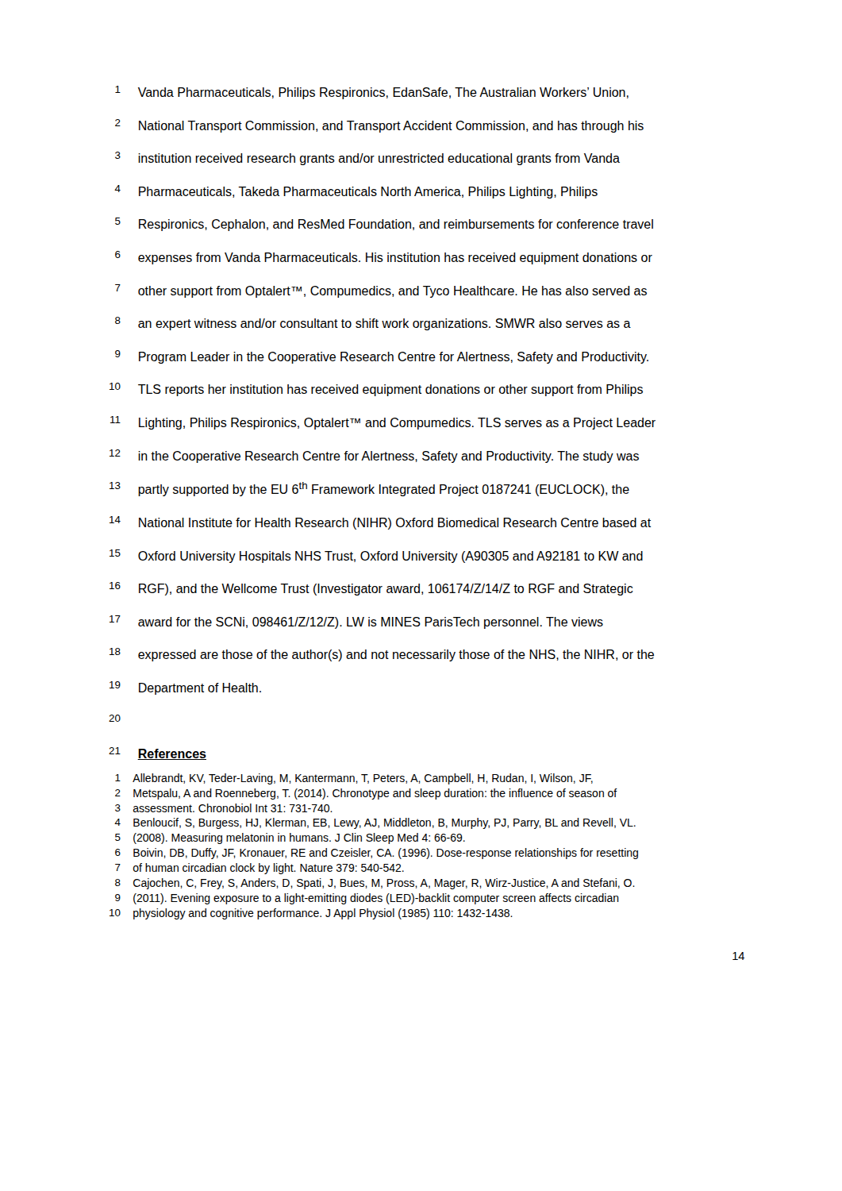Vanda Pharmaceuticals, Philips Respironics, EdanSafe, The Australian Workers’ Union,
National Transport Commission, and Transport Accident Commission, and has through his
institution received research grants and/or unrestricted educational grants from Vanda
Pharmaceuticals, Takeda Pharmaceuticals North America, Philips Lighting, Philips
Respironics, Cephalon, and ResMed Foundation, and reimbursements for conference travel
expenses from Vanda Pharmaceuticals. His institution has received equipment donations or
other support from Optalert™, Compumedics, and Tyco Healthcare. He has also served as
an expert witness and/or consultant to shift work organizations. SMWR also serves as a
Program Leader in the Cooperative Research Centre for Alertness, Safety and Productivity.
TLS reports her institution has received equipment donations or other support from Philips
Lighting, Philips Respironics, Optalert™ and Compumedics. TLS serves as a Project Leader
in the Cooperative Research Centre for Alertness, Safety and Productivity. The study was
partly supported by the EU 6th Framework Integrated Project 0187241 (EUCLOCK), the
National Institute for Health Research (NIHR) Oxford Biomedical Research Centre based at
Oxford University Hospitals NHS Trust, Oxford University (A90305 and A92181 to KW and
RGF), and the Wellcome Trust (Investigator award, 106174/Z/14/Z to RGF and Strategic
award for the SCNi, 098461/Z/12/Z). LW is MINES ParisTech personnel. The views
expressed are those of the author(s) and not necessarily those of the NHS, the NIHR, or the
Department of Health.
References
Allebrandt, KV, Teder-Laving, M, Kantermann, T, Peters, A, Campbell, H, Rudan, I, Wilson, JF,
Metspalu, A and Roenneberg, T. (2014). Chronotype and sleep duration: the influence of season of
assessment. Chronobiol Int 31: 731-740.
Benloucif, S, Burgess, HJ, Klerman, EB, Lewy, AJ, Middleton, B, Murphy, PJ, Parry, BL and Revell, VL.
(2008). Measuring melatonin in humans. J Clin Sleep Med 4: 66-69.
Boivin, DB, Duffy, JF, Kronauer, RE and Czeisler, CA. (1996). Dose-response relationships for resetting
of human circadian clock by light. Nature 379: 540-542.
Cajochen, C, Frey, S, Anders, D, Spati, J, Bues, M, Pross, A, Mager, R, Wirz-Justice, A and Stefani, O.
(2011). Evening exposure to a light-emitting diodes (LED)-backlit computer screen affects circadian
physiology and cognitive performance. J Appl Physiol (1985) 110: 1432-1438.
14